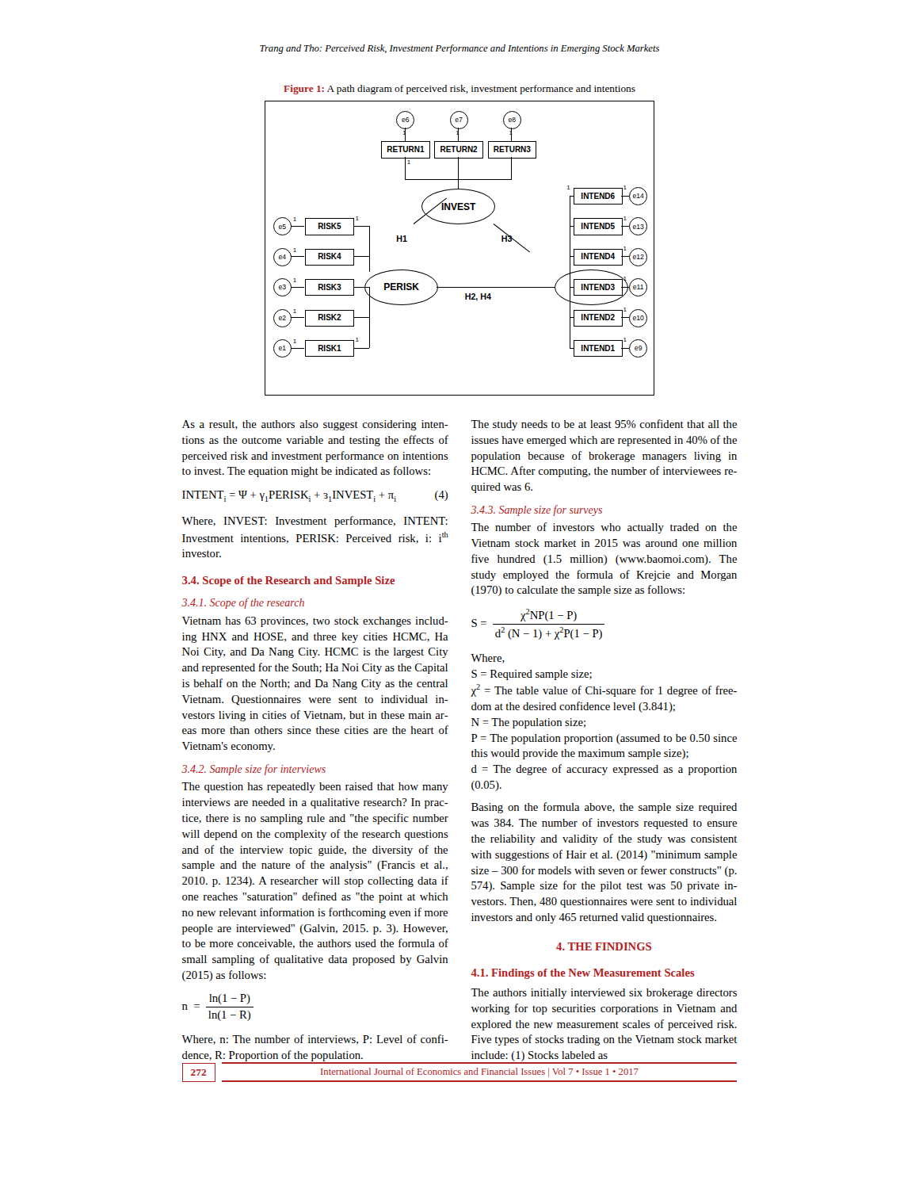Trang and Tho: Perceived Risk, Investment Performance and Intentions in Emerging Stock Markets
Figure 1: A path diagram of perceived risk, investment performance and intentions
e6
e7
e8
1
1
1
RETURN1
RETURN2
RETURN3
1
INVEST
e5
e4
e3
e2
e1
1
1
1
1
1
RISK5
RISK4
RISK3
RISK2
RISK1
1
1
PERISK
H1
H3
H2, H4
INTENT
INTEND6
INTEND5
INTEND4
INTEND3
INTEND2
INTEND1
1
e14
e13
e12
e11
e10
e9
1
1
1
1
1
1
As a result, the authors also suggest considering intentions as the outcome variable and testing the effects of perceived risk and investment performance on intentions to invest. The equation might be indicated as follows:
INTENTi = Ψ + γ1PERISKi + ɜ1INVESTi + πi (4)
Where, INVEST: Investment performance, INTENT: Investment intentions, PERISK: Perceived risk, i: ith investor.
3.4. Scope of the Research and Sample Size
3.4.1. Scope of the research
Vietnam has 63 provinces, two stock exchanges including HNX and HOSE, and three key cities HCMC, Ha Noi City, and Da Nang City. HCMC is the largest City and represented for the South; Ha Noi City as the Capital is behalf on the North; and Da Nang City as the central Vietnam. Questionnaires were sent to individual investors living in cities of Vietnam, but in these main areas more than others since these cities are the heart of Vietnam's economy.
3.4.2. Sample size for interviews
The question has repeatedly been raised that how many interviews are needed in a qualitative research? In practice, there is no sampling rule and "the specific number will depend on the complexity of the research questions and of the interview topic guide, the diversity of the sample and the nature of the analysis" (Francis et al., 2010. p. 1234). A researcher will stop collecting data if one reaches "saturation" defined as "the point at which no new relevant information is forthcoming even if more people are interviewed" (Galvin, 2015. p. 3). However, to be more conceivable, the authors used the formula of small sampling of qualitative data proposed by Galvin (2015) as follows:
n = ln(1 − P) ln(1 − R)
Where, n: The number of interviews, P: Level of confidence, R: Proportion of the population.
The study needs to be at least 95% confident that all the issues have emerged which are represented in 40% of the population because of brokerage managers living in HCMC. After computing, the number of interviewees required was 6.
3.4.3. Sample size for surveys
The number of investors who actually traded on the Vietnam stock market in 2015 was around one million five hundred (1.5 million) (www.baomoi.com). The study employed the formula of Krejcie and Morgan (1970) to calculate the sample size as follows:
S = χ2NP(1 − P) d2 (N − 1) + χ2P(1 − P)
Where,
S = Required sample size;
χ2 = The table value of Chi-square for 1 degree of freedom at the desired confidence level (3.841);
N = The population size;
P = The population proportion (assumed to be 0.50 since this would provide the maximum sample size);
d = The degree of accuracy expressed as a proportion (0.05).
Basing on the formula above, the sample size required was 384. The number of investors requested to ensure the reliability and validity of the study was consistent with suggestions of Hair et al. (2014) "minimum sample size – 300 for models with seven or fewer constructs" (p. 574). Sample size for the pilot test was 50 private investors. Then, 480 questionnaires were sent to individual investors and only 465 returned valid questionnaires.
4. THE FINDINGS
4.1. Findings of the New Measurement Scales
The authors initially interviewed six brokerage directors working for top securities corporations in Vietnam and explored the new measurement scales of perceived risk. Five types of stocks trading on the Vietnam stock market include: (1) Stocks labeled as
272
International Journal of Economics and Financial Issues | Vol 7 • Issue 1 • 2017